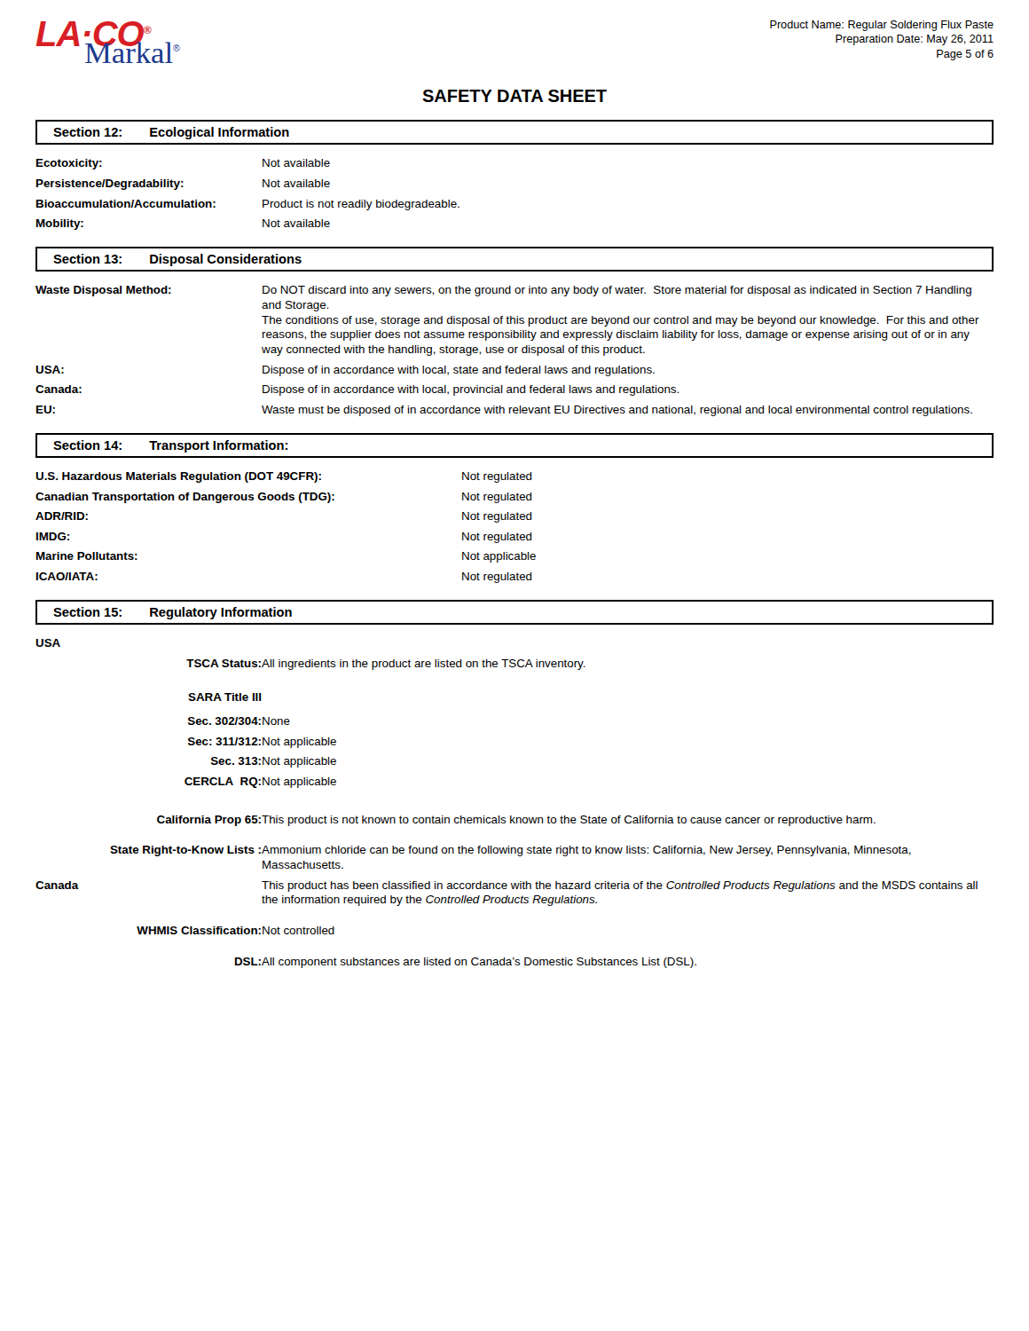LA·CO®
Markal®
Product Name: Regular Soldering Flux Paste
Preparation Date: May 26, 2011
Page 5 of 6
SAFETY DATA SHEET
Section 12: Ecological Information
| Ecotoxicity: | Not available |
| Persistence/Degradability: | Not available |
| Bioaccumulation/Accumulation: | Product is not readily biodegradeable. |
| Mobility: | Not available |
Section 13: Disposal Considerations
| Waste Disposal Method: | Do NOT discard into any sewers, on the ground or into any body of water. Store material for disposal as indicated in Section 7 Handling and Storage. The conditions of use, storage and disposal of this product are beyond our control and may be beyond our knowledge. For this and other reasons, the supplier does not assume responsibility and expressly disclaim liability for loss, damage or expense arising out of or in any way connected with the handling, storage, use or disposal of this product. |
| USA: | Dispose of in accordance with local, state and federal laws and regulations. |
| Canada: | Dispose of in accordance with local, provincial and federal laws and regulations. |
| EU: | Waste must be disposed of in accordance with relevant EU Directives and national, regional and local environmental control regulations. |
Section 14: Transport Information:
| U.S. Hazardous Materials Regulation (DOT 49CFR): | Not regulated |
| Canadian Transportation of Dangerous Goods (TDG): | Not regulated |
| ADR/RID: | Not regulated |
| IMDG: | Not regulated |
| Marine Pollutants: | Not applicable |
| ICAO/IATA: | Not regulated |
Section 15: Regulatory Information
| USA |
| TSCA Status: | All ingredients in the product are listed on the TSCA inventory. |
| SARA Title III | |
| Sec. 302/304: | None |
| Sec: 311/312: | Not applicable |
| Sec. 313: | Not applicable |
| CERCLA RQ: | Not applicable |
| California Prop 65: | This product is not known to contain chemicals known to the State of California to cause cancer or reproductive harm. |
| State Right-to-Know Lists : | Ammonium chloride can be found on the following state right to know lists: California, New Jersey, Pennsylvania, Minnesota, Massachusetts. |
| Canada | This product has been classified in accordance with the hazard criteria of the Controlled Products Regulations and the MSDS contains all the information required by the Controlled Products Regulations. |
| WHMIS Classification: | Not controlled |
| DSL: | All component substances are listed on Canada’s Domestic Substances List (DSL). |